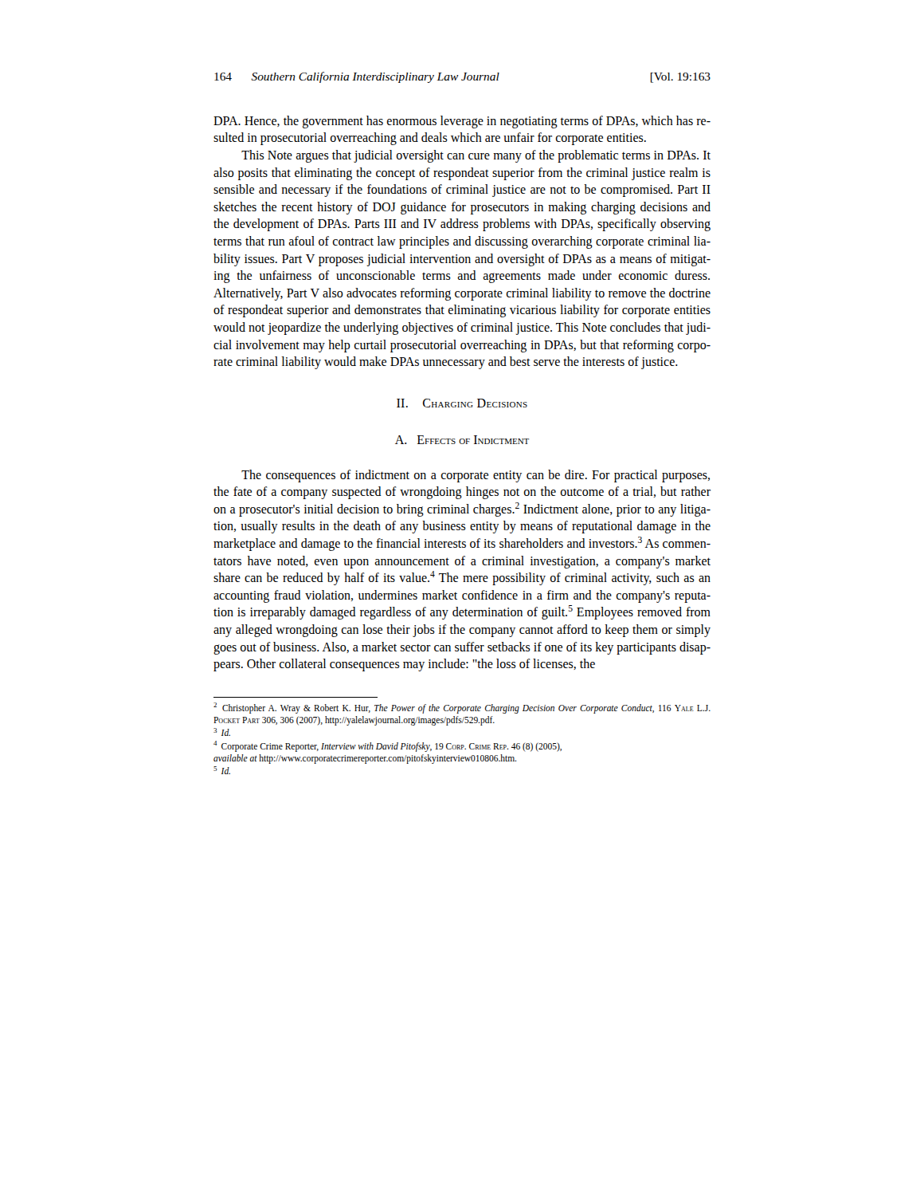164 Southern California Interdisciplinary Law Journal [Vol. 19:163
DPA. Hence, the government has enormous leverage in negotiating terms of DPAs, which has resulted in prosecutorial overreaching and deals which are unfair for corporate entities.
This Note argues that judicial oversight can cure many of the problematic terms in DPAs. It also posits that eliminating the concept of respondeat superior from the criminal justice realm is sensible and necessary if the foundations of criminal justice are not to be compromised. Part II sketches the recent history of DOJ guidance for prosecutors in making charging decisions and the development of DPAs. Parts III and IV address problems with DPAs, specifically observing terms that run afoul of contract law principles and discussing overarching corporate criminal liability issues. Part V proposes judicial intervention and oversight of DPAs as a means of mitigating the unfairness of unconscionable terms and agreements made under economic duress. Alternatively, Part V also advocates reforming corporate criminal liability to remove the doctrine of respondeat superior and demonstrates that eliminating vicarious liability for corporate entities would not jeopardize the underlying objectives of criminal justice. This Note concludes that judicial involvement may help curtail prosecutorial overreaching in DPAs, but that reforming corporate criminal liability would make DPAs unnecessary and best serve the interests of justice.
II. Charging Decisions
A. Effects of Indictment
The consequences of indictment on a corporate entity can be dire. For practical purposes, the fate of a company suspected of wrongdoing hinges not on the outcome of a trial, but rather on a prosecutor's initial decision to bring criminal charges.2 Indictment alone, prior to any litigation, usually results in the death of any business entity by means of reputational damage in the marketplace and damage to the financial interests of its shareholders and investors.3 As commentators have noted, even upon announcement of a criminal investigation, a company's market share can be reduced by half of its value.4 The mere possibility of criminal activity, such as an accounting fraud violation, undermines market confidence in a firm and the company's reputation is irreparably damaged regardless of any determination of guilt.5 Employees removed from any alleged wrongdoing can lose their jobs if the company cannot afford to keep them or simply goes out of business. Also, a market sector can suffer setbacks if one of its key participants disappears. Other collateral consequences may include: "the loss of licenses, the
2 Christopher A. Wray & Robert K. Hur, The Power of the Corporate Charging Decision Over Corporate Conduct, 116 Yale L.J. Pocket Part 306, 306 (2007), http://yalelawjournal.org/images/pdfs/529.pdf.
3 Id.
4 Corporate Crime Reporter, Interview with David Pitofsky, 19 Corp. Crime Rep. 46 (8) (2005),
available at http://www.corporatecrimereporter.com/pitofskyinterview010806.htm.
5 Id.